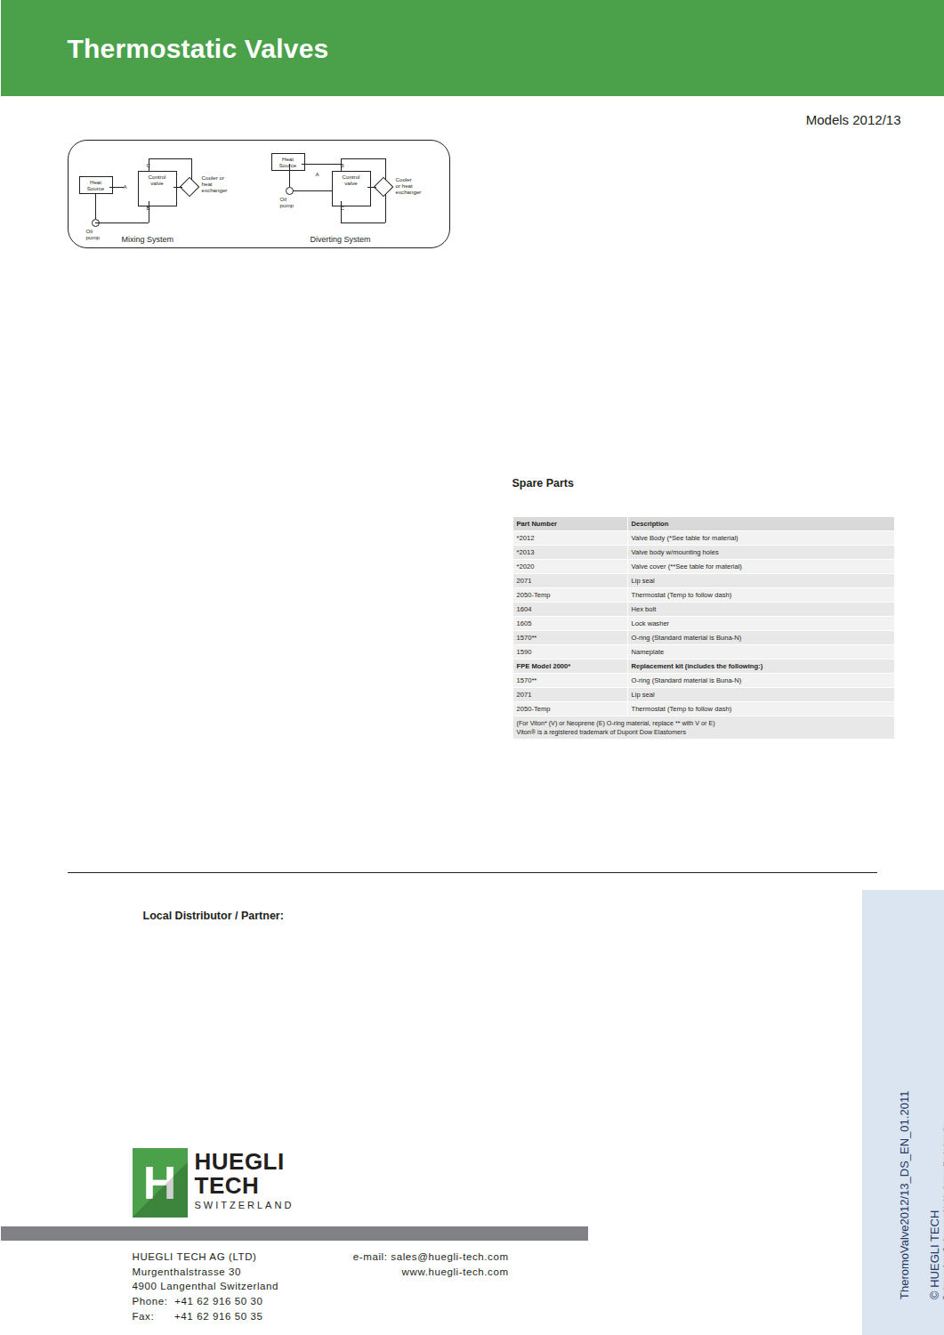Thermostatic Valves
Models 2012/13
Heat
Source
A
Control
valve
C
B
Cooler or
heat
exchanger
Oil
pump
Mixing System
Heat
Source
A
Control
valve
B
C
Cooler
or heat
exchanger
Oil
pump
Diverting System
Spare Parts
| Part Number | Description |
| --- | --- |
| *2012 | Valve Body (*See table for material) |
| *2013 | Valve body w/mounting holes |
| *2020 | Valve cover (**See table for material) |
| 2071 | Lip seal |
| 2050-Temp | Thermostat (Temp to follow dash) |
| 1604 | Hex bolt |
| 1605 | Lock washer |
| 1570** | O-ring (Standard material is Buna-N) |
| 1590 | Nameplate |
| FPE Model 2000* | Replacement kit (includes the following:) |
| 1570** | O-ring (Standard material is Buna-N) |
| 2071 | Lip seal |
| 2050-Temp | Thermostat (Temp to follow dash) |
| (For Viton* (V) or Neoprene (E) O-ring material, replace ** with V or E) Viton® is a registered trademark of Dupont Dow Elastomers |
Local Distributor / Partner:
H
HUEGLI TECH
SWITZERLAND
HUEGLI TECH AG (LTD)
Murgenthalstrasse 30
4900 Langenthal Switzerland
Phone: +41 62 916 50 30
Fax: +41 62 916 50 35
e-mail: sales@huegli-tech.com
www.huegli-tech.com
TheromoValve2012/13_DS_EN_01.2011
© HUEGLI TECH Features and specifications are subject to change without prior notice